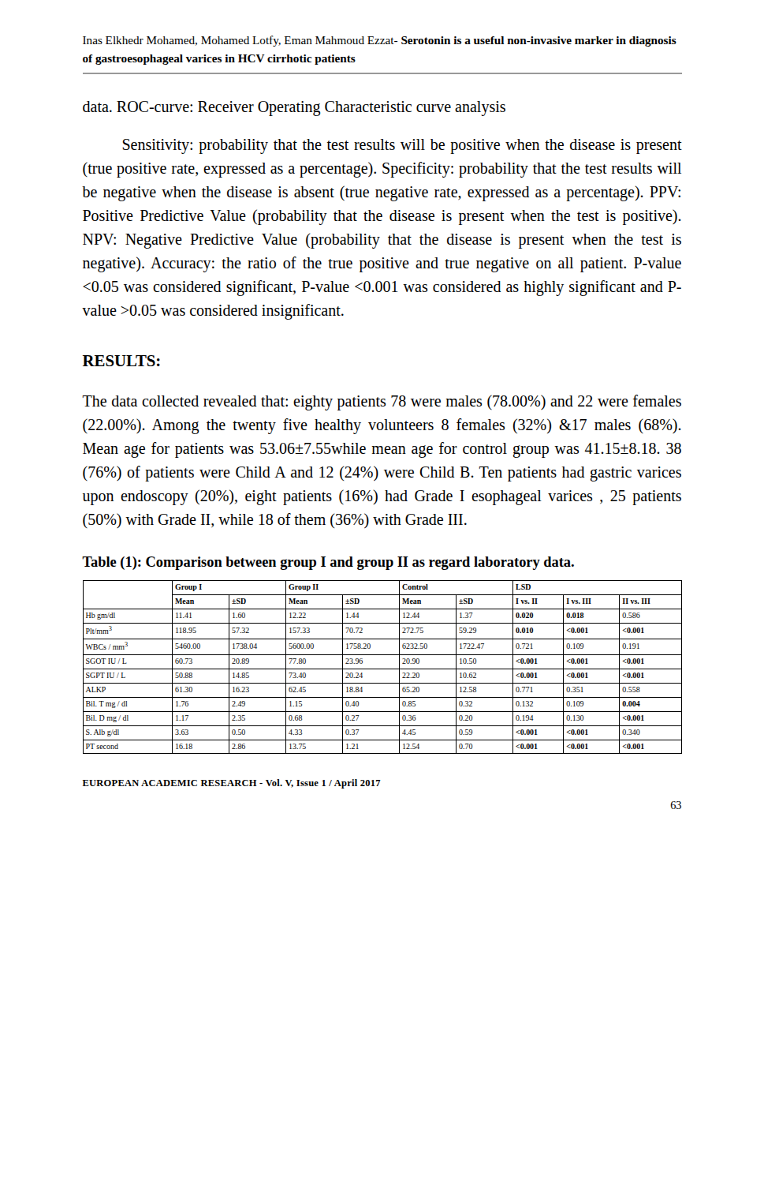Inas Elkhedr Mohamed, Mohamed Lotfy, Eman Mahmoud Ezzat- Serotonin is a useful non-invasive marker in diagnosis of gastroesophageal varices in HCV cirrhotic patients
data. ROC-curve: Receiver Operating Characteristic curve analysis
Sensitivity: probability that the test results will be positive when the disease is present (true positive rate, expressed as a percentage). Specificity: probability that the test results will be negative when the disease is absent (true negative rate, expressed as a percentage). PPV: Positive Predictive Value (probability that the disease is present when the test is positive). NPV: Negative Predictive Value (probability that the disease is present when the test is negative). Accuracy: the ratio of the true positive and true negative on all patient. P-value <0.05 was considered significant, P-value <0.001 was considered as highly significant and P-value >0.05 was considered insignificant.
RESULTS:
The data collected revealed that: eighty patients 78 were males (78.00%) and 22 were females (22.00%). Among the twenty five healthy volunteers 8 females (32%) &17 males (68%). Mean age for patients was 53.06±7.55while mean age for control group was 41.15±8.18. 38 (76%) of patients were Child A and 12 (24%) were Child B. Ten patients had gastric varices upon endoscopy (20%), eight patients (16%) had Grade I esophageal varices , 25 patients (50%) with Grade II, while 18 of them (36%) with Grade III.
Table (1): Comparison between group I and group II as regard laboratory data.
| | Group I | Group II | Control | LSD |
| --- | --- | --- | --- | --- |
| Mean | ±SD | Mean | ±SD | Mean | ±SD | I vs. II | I vs. III | II vs. III |
| Hb gm/dl | 11.41 | 1.60 | 12.22 | 1.44 | 12.44 | 1.37 | 0.020 | 0.018 | 0.586 |
| Plt/mm 3 | 118.95 | 57.32 | 157.33 | 70.72 | 272.75 | 59.29 | 0.010 | <0.001 | <0.001 |
| WBCs / mm 3 | 5460.00 | 1738.04 | 5600.00 | 1758.20 | 6232.50 | 1722.47 | 0.721 | 0.109 | 0.191 |
| SGOT IU / L | 60.73 | 20.89 | 77.80 | 23.96 | 20.90 | 10.50 | <0.001 | <0.001 | <0.001 |
| SGPT IU / L | 50.88 | 14.85 | 73.40 | 20.24 | 22.20 | 10.62 | <0.001 | <0.001 | <0.001 |
| ALKP | 61.30 | 16.23 | 62.45 | 18.84 | 65.20 | 12.58 | 0.771 | 0.351 | 0.558 |
| Bil. T mg / dl | 1.76 | 2.49 | 1.15 | 0.40 | 0.85 | 0.32 | 0.132 | 0.109 | 0.004 |
| Bil. D mg / dl | 1.17 | 2.35 | 0.68 | 0.27 | 0.36 | 0.20 | 0.194 | 0.130 | <0.001 |
| S. Alb g/dl | 3.63 | 0.50 | 4.33 | 0.37 | 4.45 | 0.59 | <0.001 | <0.001 | 0.340 |
| PT second | 16.18 | 2.86 | 13.75 | 1.21 | 12.54 | 0.70 | <0.001 | <0.001 | <0.001 |
EUROPEAN ACADEMIC RESEARCH - Vol. V, Issue 1 / April 2017
63